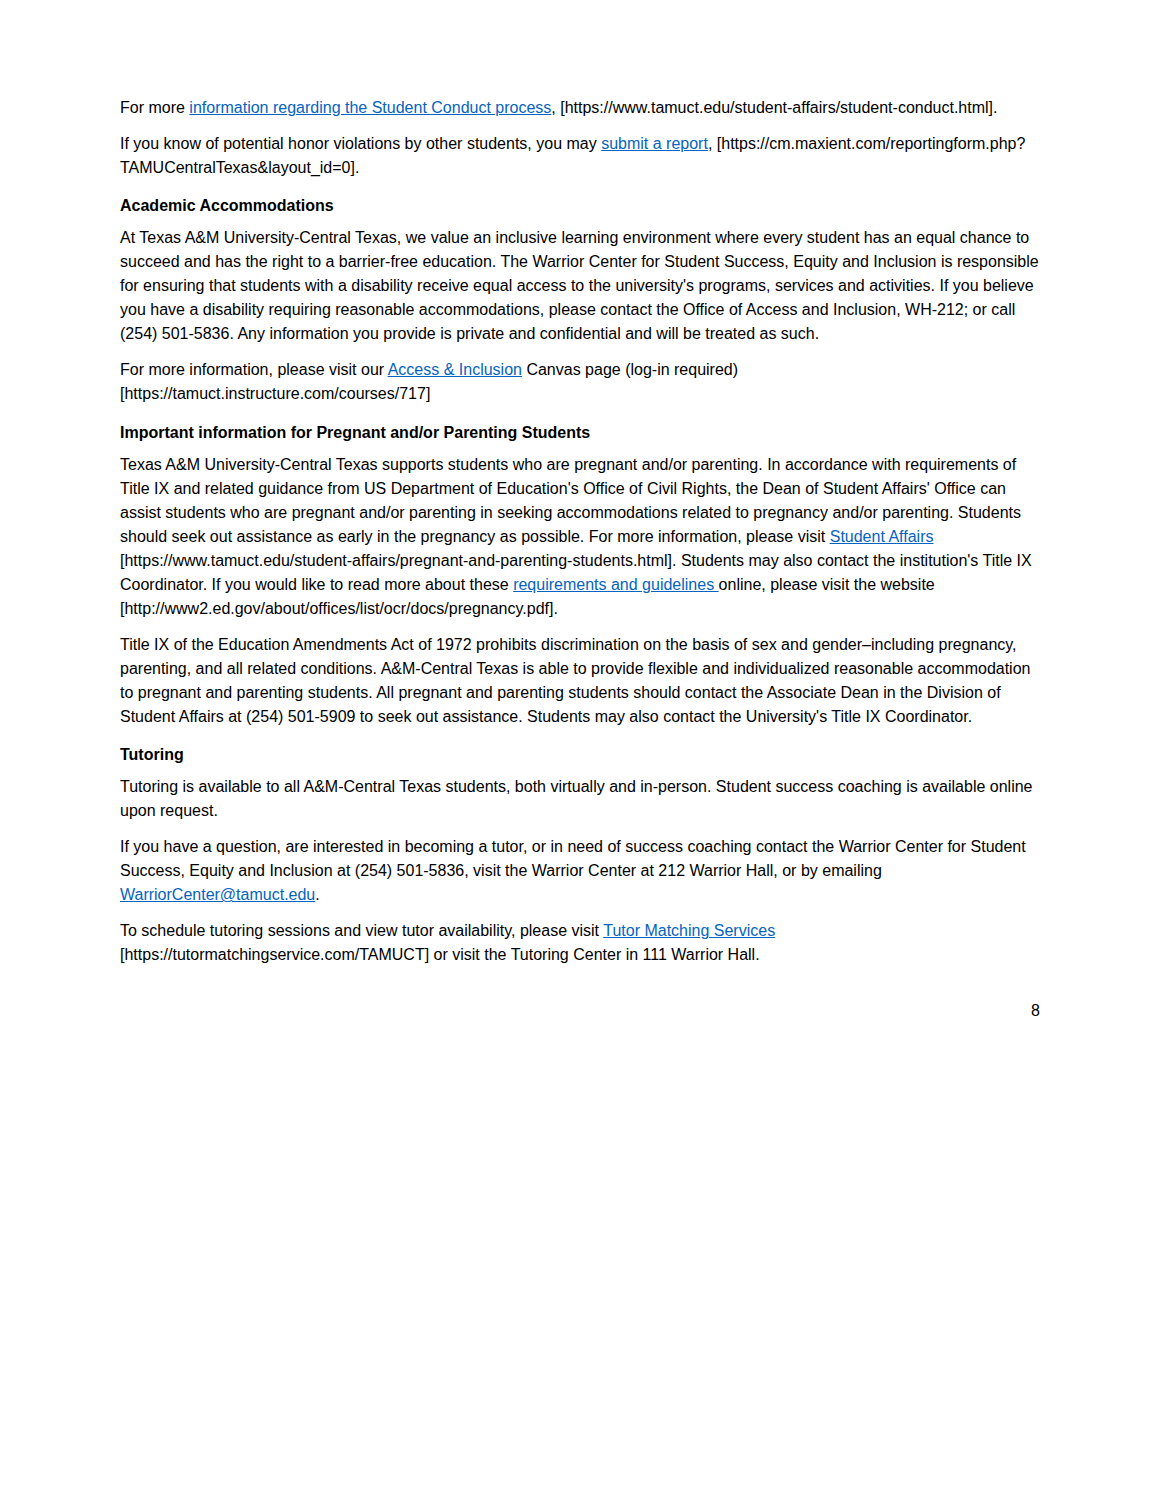For more information regarding the Student Conduct process, [https://www.tamuct.edu/student-affairs/student-conduct.html].
If you know of potential honor violations by other students, you may submit a report, [https://cm.maxient.com/reportingform.php?TAMUCentralTexas&layout_id=0].
Academic Accommodations
At Texas A&M University-Central Texas, we value an inclusive learning environment where every student has an equal chance to succeed and has the right to a barrier-free education. The Warrior Center for Student Success, Equity and Inclusion is responsible for ensuring that students with a disability receive equal access to the university's programs, services and activities. If you believe you have a disability requiring reasonable accommodations, please contact the Office of Access and Inclusion, WH-212; or call (254) 501-5836. Any information you provide is private and confidential and will be treated as such.
For more information, please visit our Access & Inclusion Canvas page (log-in required) [https://tamuct.instructure.com/courses/717]
Important information for Pregnant and/or Parenting Students
Texas A&M University-Central Texas supports students who are pregnant and/or parenting. In accordance with requirements of Title IX and related guidance from US Department of Education's Office of Civil Rights, the Dean of Student Affairs' Office can assist students who are pregnant and/or parenting in seeking accommodations related to pregnancy and/or parenting. Students should seek out assistance as early in the pregnancy as possible. For more information, please visit Student Affairs [https://www.tamuct.edu/student-affairs/pregnant-and-parenting-students.html]. Students may also contact the institution's Title IX Coordinator. If you would like to read more about these requirements and guidelines online, please visit the website [http://www2.ed.gov/about/offices/list/ocr/docs/pregnancy.pdf].
Title IX of the Education Amendments Act of 1972 prohibits discrimination on the basis of sex and gender–including pregnancy, parenting, and all related conditions. A&M-Central Texas is able to provide flexible and individualized reasonable accommodation to pregnant and parenting students. All pregnant and parenting students should contact the Associate Dean in the Division of Student Affairs at (254) 501-5909 to seek out assistance. Students may also contact the University's Title IX Coordinator.
Tutoring
Tutoring is available to all A&M-Central Texas students, both virtually and in-person. Student success coaching is available online upon request.
If you have a question, are interested in becoming a tutor, or in need of success coaching contact the Warrior Center for Student Success, Equity and Inclusion at (254) 501-5836, visit the Warrior Center at 212 Warrior Hall, or by emailing WarriorCenter@tamuct.edu.
To schedule tutoring sessions and view tutor availability, please visit Tutor Matching Services [https://tutormatchingservice.com/TAMUCT] or visit the Tutoring Center in 111 Warrior Hall.
8